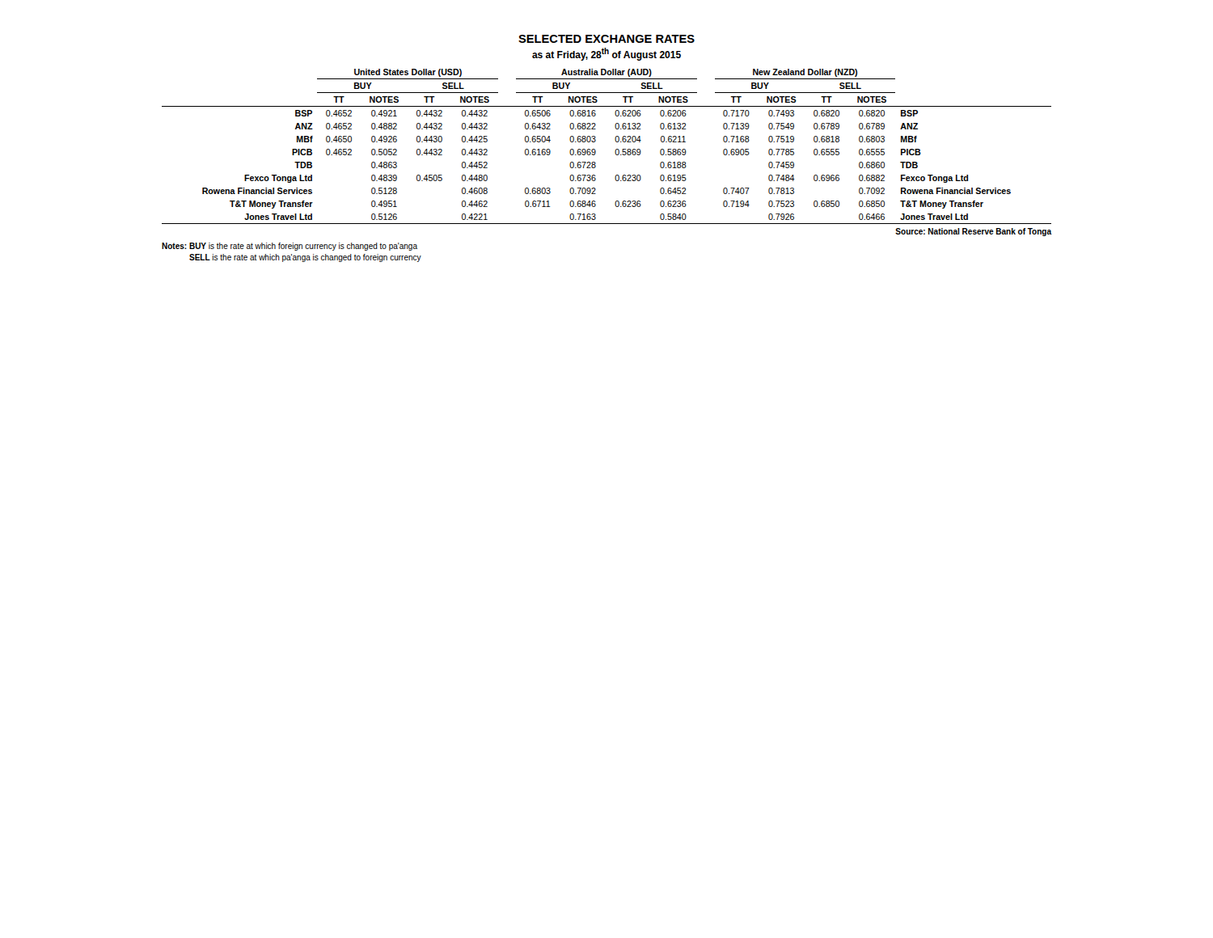SELECTED EXCHANGE RATES
as at Friday, 28th of August 2015
| | United States Dollar (USD) | | Australia Dollar (AUD) | | New Zealand Dollar (NZD) | |
| --- | --- | --- | --- | --- | --- | --- |
| | BUY | SELL | | BUY | SELL | | BUY | SELL | |
| | TT | NOTES | TT | NOTES | | TT | NOTES | TT | NOTES | | TT | NOTES | TT | NOTES | |
| BSP | 0.4652 | 0.4921 | 0.4432 | 0.4432 | | 0.6506 | 0.6816 | 0.6206 | 0.6206 | | 0.7170 | 0.7493 | 0.6820 | 0.6820 | BSP |
| ANZ | 0.4652 | 0.4882 | 0.4432 | 0.4432 | | 0.6432 | 0.6822 | 0.6132 | 0.6132 | | 0.7139 | 0.7549 | 0.6789 | 0.6789 | ANZ |
| MBf | 0.4650 | 0.4926 | 0.4430 | 0.4425 | | 0.6504 | 0.6803 | 0.6204 | 0.6211 | | 0.7168 | 0.7519 | 0.6818 | 0.6803 | MBf |
| PICB | 0.4652 | 0.5052 | 0.4432 | 0.4432 | | 0.6169 | 0.6969 | 0.5869 | 0.5869 | | 0.6905 | 0.7785 | 0.6555 | 0.6555 | PICB |
| TDB | | 0.4863 | | 0.4452 | | | 0.6728 | | 0.6188 | | | 0.7459 | | 0.6860 | TDB |
| Fexco Tonga Ltd | | 0.4839 | 0.4505 | 0.4480 | | | 0.6736 | 0.6230 | 0.6195 | | | 0.7484 | 0.6966 | 0.6882 | Fexco Tonga Ltd |
| Rowena Financial Services | | 0.5128 | | 0.4608 | | 0.6803 | 0.7092 | | 0.6452 | | 0.7407 | 0.7813 | | 0.7092 | Rowena Financial Services |
| T&T Money Transfer | | 0.4951 | | 0.4462 | | 0.6711 | 0.6846 | 0.6236 | 0.6236 | | 0.7194 | 0.7523 | 0.6850 | 0.6850 | T&T Money Transfer |
| Jones Travel Ltd | | 0.5126 | | 0.4221 | | | 0.7163 | | 0.5840 | | | 0.7926 | | 0.6466 | Jones Travel Ltd |
Source: National Reserve Bank of Tonga
Notes: BUY is the rate at which foreign currency is changed to pa'anga
SELL is the rate at which pa'anga is changed to foreign currency